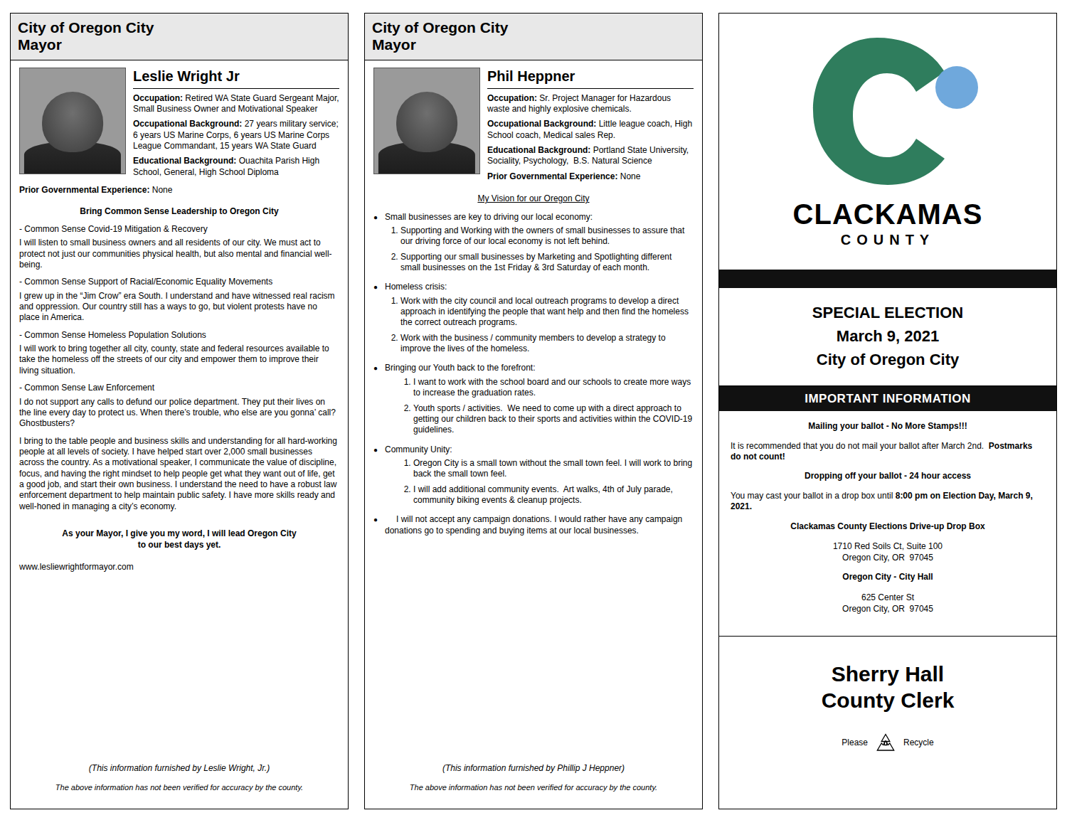City of Oregon City
Mayor
Leslie Wright Jr
Occupation: Retired WA State Guard Sergeant Major, Small Business Owner and Motivational Speaker
Occupational Background: 27 years military service; 6 years US Marine Corps, 6 years US Marine Corps League Commandant, 15 years WA State Guard
Educational Background: Ouachita Parish High School, General, High School Diploma
Prior Governmental Experience: None
Bring Common Sense Leadership to Oregon City
- Common Sense Covid-19 Mitigation & Recovery
I will listen to small business owners and all residents of our city. We must act to protect not just our communities physical health, but also mental and financial well-being.
- Common Sense Support of Racial/Economic Equality Movements
I grew up in the “Jim Crow” era South. I understand and have witnessed real racism and oppression. Our country still has a ways to go, but violent protests have no place in America.
- Common Sense Homeless Population Solutions
I will work to bring together all city, county, state and federal resources available to take the homeless off the streets of our city and empower them to improve their living situation.
- Common Sense Law Enforcement
I do not support any calls to defund our police department. They put their lives on the line every day to protect us. When there’s trouble, who else are you gonna’ call? Ghostbusters?
I bring to the table people and business skills and understanding for all hard-working people at all levels of society. I have helped start over 2,000 small businesses across the country. As a motivational speaker, I communicate the value of discipline, focus, and having the right mindset to help people get what they want out of life, get a good job, and start their own business. I understand the need to have a robust law enforcement department to help maintain public safety. I have more skills ready and well-honed in managing a city’s economy.
As your Mayor, I give you my word, I will lead Oregon City
to our best days yet.
www.lesliewrightformayor.com
(This information furnished by Leslie Wright, Jr.)
The above information has not been verified for accuracy by the county.
City of Oregon City
Mayor
Phil Heppner
Occupation: Sr. Project Manager for Hazardous waste and highly explosive chemicals.
Occupational Background: Little league coach, High School coach, Medical sales Rep.
Educational Background: Portland State University, Sociality, Psychology, B.S. Natural Science
Prior Governmental Experience: None
My Vision for our Oregon City
Small businesses are key to driving our local economy:
Supporting and Working with the owners of small businesses to assure that our driving force of our local economy is not left behind.
Supporting our small businesses by Marketing and Spotlighting different small businesses on the 1st Friday & 3rd Saturday of each month.
Homeless crisis:
Work with the city council and local outreach programs to develop a direct approach in identifying the people that want help and then find the homeless the correct outreach programs.
Work with the business / community members to develop a strategy to improve the lives of the homeless.
Bringing our Youth back to the forefront:
I want to work with the school board and our schools to create more ways to increase the graduation rates.
Youth sports / activities. We need to come up with a direct approach to getting our children back to their sports and activities within the COVID-19 guidelines.
Community Unity:
Oregon City is a small town without the small town feel. I will work to bring back the small town feel.
I will add additional community events. Art walks, 4th of July parade, community biking events & cleanup projects.
I will not accept any campaign donations. I would rather have any campaign donations go to spending and buying items at our local businesses.
(This information furnished by Phillip J Heppner)
The above information has not been verified for accuracy by the county.
CLACKAMAS COUNTY
SPECIAL ELECTION
March 9, 2021
City of Oregon City
IMPORTANT INFORMATION
Mailing your ballot - No More Stamps!!!
It is recommended that you do not mail your ballot after March 2nd. Postmarks do not count!
Dropping off your ballot - 24 hour access
You may cast your ballot in a drop box until 8:00 pm on Election Day, March 9, 2021.
Clackamas County Elections Drive-up Drop Box
1710 Red Soils Ct, Suite 100
Oregon City, OR 97045
Oregon City - City Hall
625 Center St
Oregon City, OR 97045
Sherry Hall
County Clerk
Please Recycle